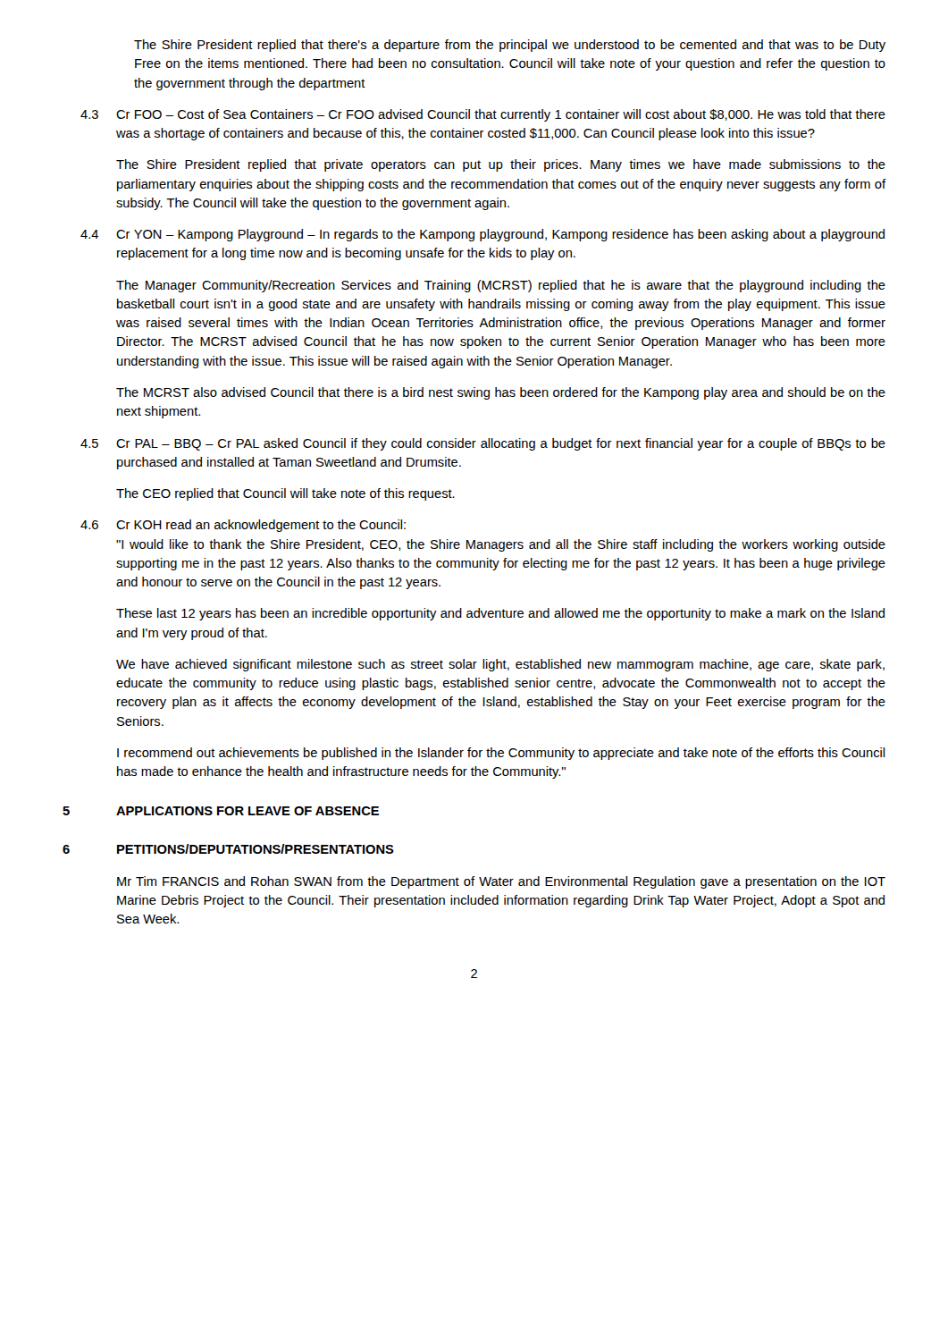The Shire President replied that there's a departure from the principal we understood to be cemented and that was to be Duty Free on the items mentioned. There had been no consultation. Council will take note of your question and refer the question to the government through the department
4.3
Cr FOO – Cost of Sea Containers – Cr FOO advised Council that currently 1 container will cost about $8,000. He was told that there was a shortage of containers and because of this, the container costed $11,000. Can Council please look into this issue?
The Shire President replied that private operators can put up their prices. Many times we have made submissions to the parliamentary enquiries about the shipping costs and the recommendation that comes out of the enquiry never suggests any form of subsidy. The Council will take the question to the government again.
4.4
Cr YON – Kampong Playground – In regards to the Kampong playground, Kampong residence has been asking about a playground replacement for a long time now and is becoming unsafe for the kids to play on.
The Manager Community/Recreation Services and Training (MCRST) replied that he is aware that the playground including the basketball court isn't in a good state and are unsafety with handrails missing or coming away from the play equipment. This issue was raised several times with the Indian Ocean Territories Administration office, the previous Operations Manager and former Director. The MCRST advised Council that he has now spoken to the current Senior Operation Manager who has been more understanding with the issue. This issue will be raised again with the Senior Operation Manager.
The MCRST also advised Council that there is a bird nest swing has been ordered for the Kampong play area and should be on the next shipment.
4.5
Cr PAL – BBQ – Cr PAL asked Council if they could consider allocating a budget for next financial year for a couple of BBQs to be purchased and installed at Taman Sweetland and Drumsite.
The CEO replied that Council will take note of this request.
4.6
Cr KOH read an acknowledgement to the Council:
"I would like to thank the Shire President, CEO, the Shire Managers and all the Shire staff including the workers working outside supporting me in the past 12 years. Also thanks to the community for electing me for the past 12 years. It has been a huge privilege and honour to serve on the Council in the past 12 years.
These last 12 years has been an incredible opportunity and adventure and allowed me the opportunity to make a mark on the Island and I'm very proud of that.
We have achieved significant milestone such as street solar light, established new mammogram machine, age care, skate park, educate the community to reduce using plastic bags, established senior centre, advocate the Commonwealth not to accept the recovery plan as it affects the economy development of the Island, established the Stay on your Feet exercise program for the Seniors.
I recommend out achievements be published in the Islander for the Community to appreciate and take note of the efforts this Council has made to enhance the health and infrastructure needs for the Community."
5
APPLICATIONS FOR LEAVE OF ABSENCE
6
PETITIONS/DEPUTATIONS/PRESENTATIONS
Mr Tim FRANCIS and Rohan SWAN from the Department of Water and Environmental Regulation gave a presentation on the IOT Marine Debris Project to the Council. Their presentation included information regarding Drink Tap Water Project, Adopt a Spot and Sea Week.
2